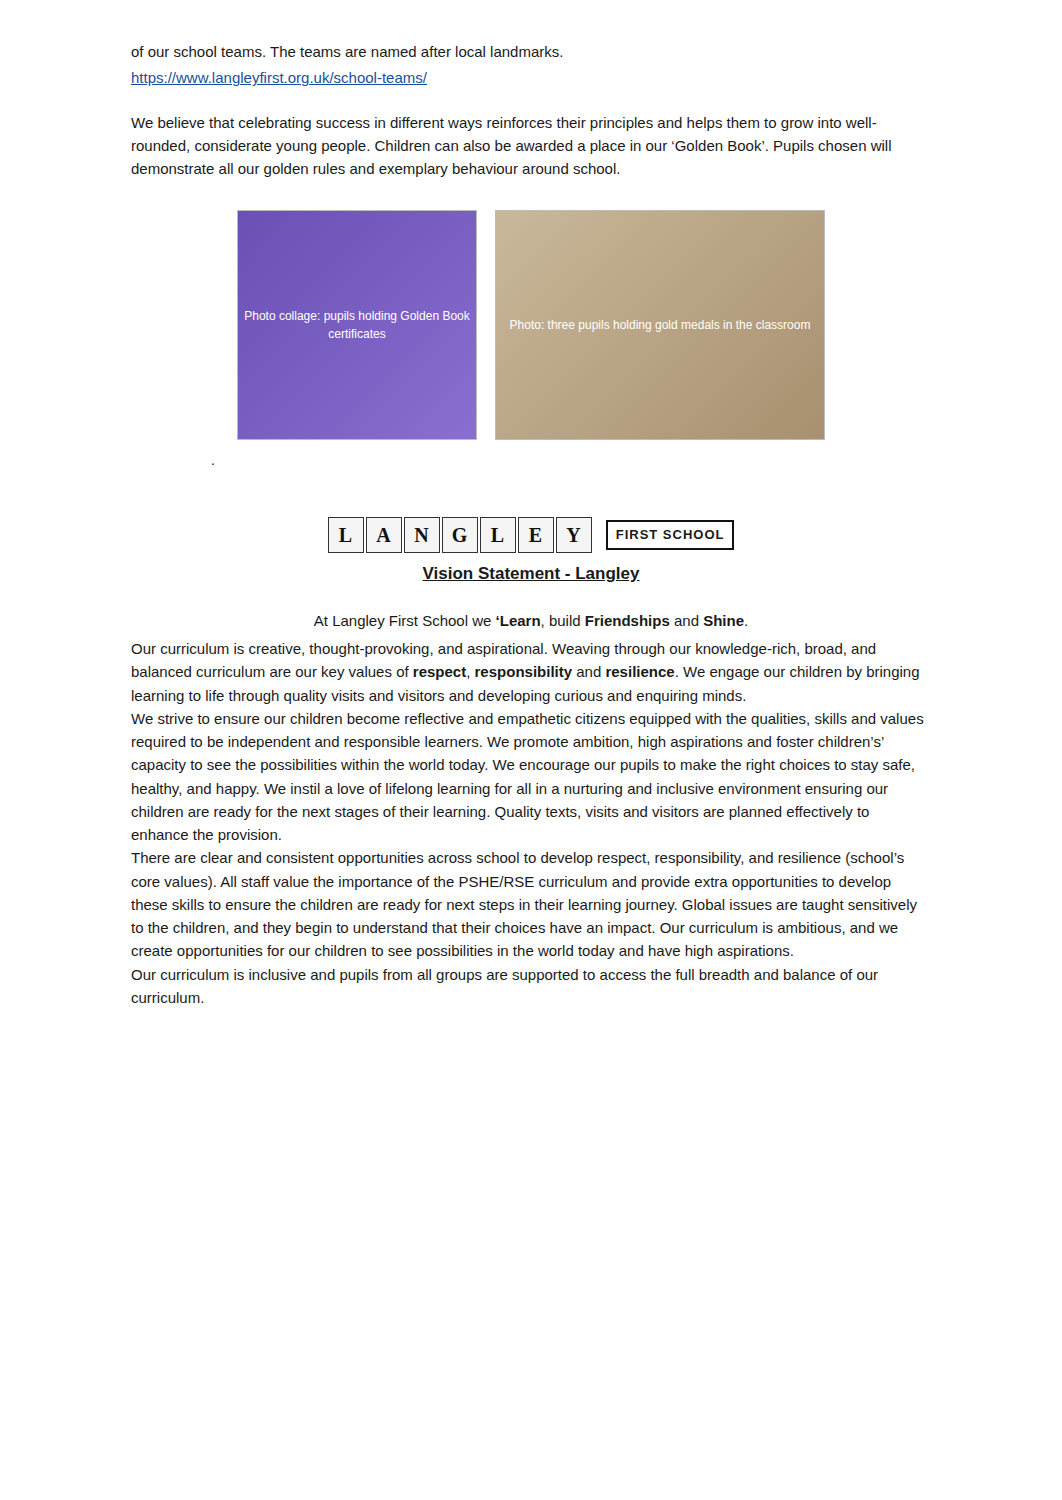of our school teams. The teams are named after local landmarks.
https://www.langleyfirst.org.uk/school-teams/
We believe that celebrating success in different ways reinforces their principles and helps them to grow into well-rounded, considerate young people. Children can also be awarded a place in our ‘Golden Book’. Pupils chosen will demonstrate all our golden rules and exemplary behaviour around school.
Photo collage: pupils holding Golden Book certificates
Photo: three pupils holding gold medals in the classroom
.
LANGLEY FIRST SCHOOL
Vision Statement - Langley
At Langley First School we ‘Learn, build Friendships and Shine.
Our curriculum is creative, thought-provoking, and aspirational. Weaving through our knowledge-rich, broad, and balanced curriculum are our key values of respect, responsibility and resilience. We engage our children by bringing learning to life through quality visits and visitors and developing curious and enquiring minds.
We strive to ensure our children become reflective and empathetic citizens equipped with the qualities, skills and values required to be independent and responsible learners. We promote ambition, high aspirations and foster children’s’ capacity to see the possibilities within the world today. We encourage our pupils to make the right choices to stay safe, healthy, and happy. We instil a love of lifelong learning for all in a nurturing and inclusive environment ensuring our children are ready for the next stages of their learning. Quality texts, visits and visitors are planned effectively to enhance the provision.
There are clear and consistent opportunities across school to develop respect, responsibility, and resilience (school’s core values). All staff value the importance of the PSHE/RSE curriculum and provide extra opportunities to develop these skills to ensure the children are ready for next steps in their learning journey. Global issues are taught sensitively to the children, and they begin to understand that their choices have an impact. Our curriculum is ambitious, and we create opportunities for our children to see possibilities in the world today and have high aspirations.
Our curriculum is inclusive and pupils from all groups are supported to access the full breadth and balance of our curriculum.